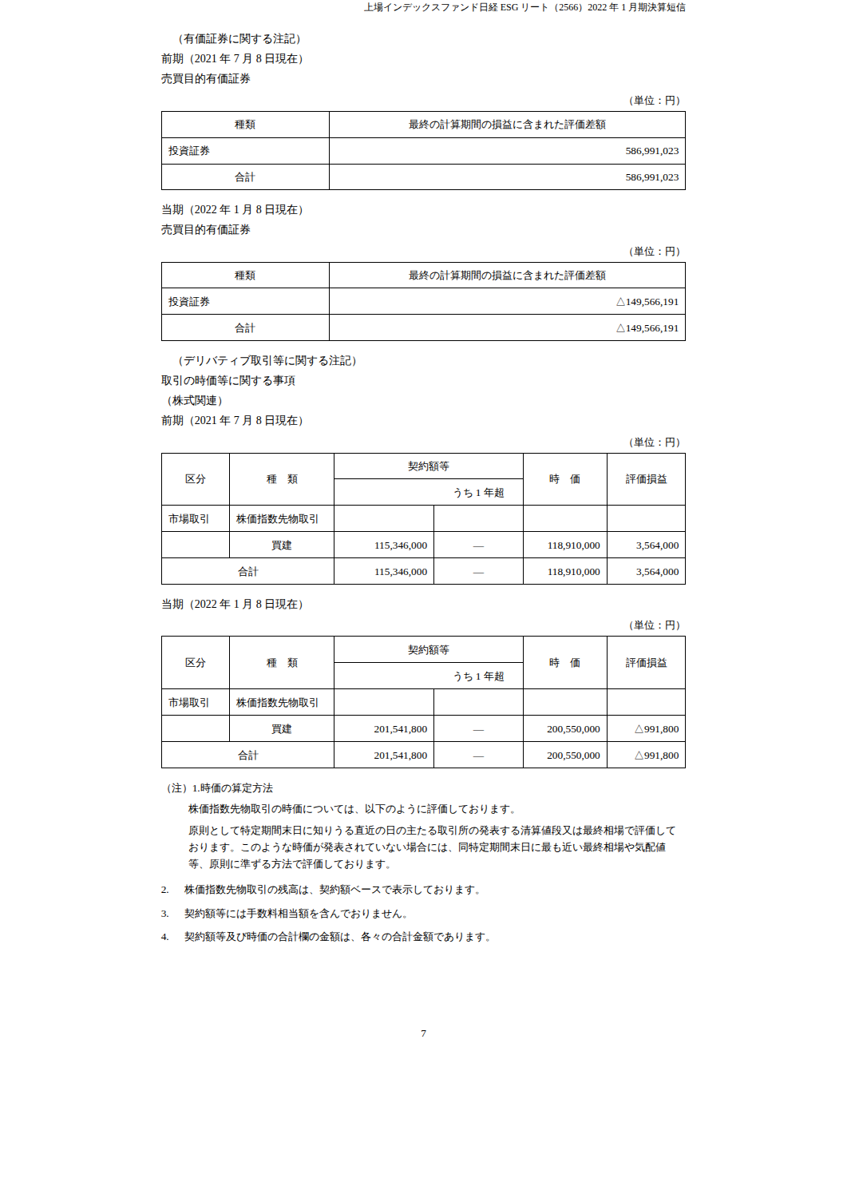上場インデックスファンド日経 ESG リート（2566）2022 年 1 月期決算短信
（有価証券に関する注記）
前期（2021 年 7 月 8 日現在）
売買目的有価証券
（単位：円）
| 種類 | 最終の計算期間の損益に含まれた評価差額 |
| --- | --- |
| 投資証券 | 586,991,023 |
| 合計 | 586,991,023 |
当期（2022 年 1 月 8 日現在）
売買目的有価証券
（単位：円）
| 種類 | 最終の計算期間の損益に含まれた評価差額 |
| --- | --- |
| 投資証券 | △ 149,566,191 |
| 合計 | △ 149,566,191 |
（デリバティブ取引等に関する注記）
取引の時価等に関する事項
（株式関連）
前期（2021 年 7 月 8 日現在）
（単位：円）
| 区分 | 種 類 | 契約額等 | 時 価 | 評価損益 |
| --- | --- | --- | --- | --- |
| | うち 1 年超 |
| 市場取引 | 株価指数先物取引 | | | | |
| | 買建 | 115,346,000 | ― | 118,910,000 | 3,564,000 |
| 合計 | 115,346,000 | ― | 118,910,000 | 3,564,000 |
当期（2022 年 1 月 8 日現在）
（単位：円）
| 区分 | 種 類 | 契約額等 | 時 価 | 評価損益 |
| --- | --- | --- | --- | --- |
| | うち 1 年超 |
| 市場取引 | 株価指数先物取引 | | | | |
| | 買建 | 201,541,800 | ― | 200,550,000 | △ 991,800 |
| 合計 | 201,541,800 | ― | 200,550,000 | △ 991,800 |
（注）1.時価の算定方法
株価指数先物取引の時価については、以下のように評価しております。
原則として特定期間末日に知りうる直近の日の主たる取引所の発表する清算値段又は最終相場で評価しております。このような時価が発表されていない場合には、同特定期間末日に最も近い最終相場や気配値等、原則に準ずる方法で評価しております。
2. 株価指数先物取引の残高は、契約額ベースで表示しております。
3. 契約額等には手数料相当額を含んでおりません。
4. 契約額等及び時価の合計欄の金額は、各々の合計金額であります。
7